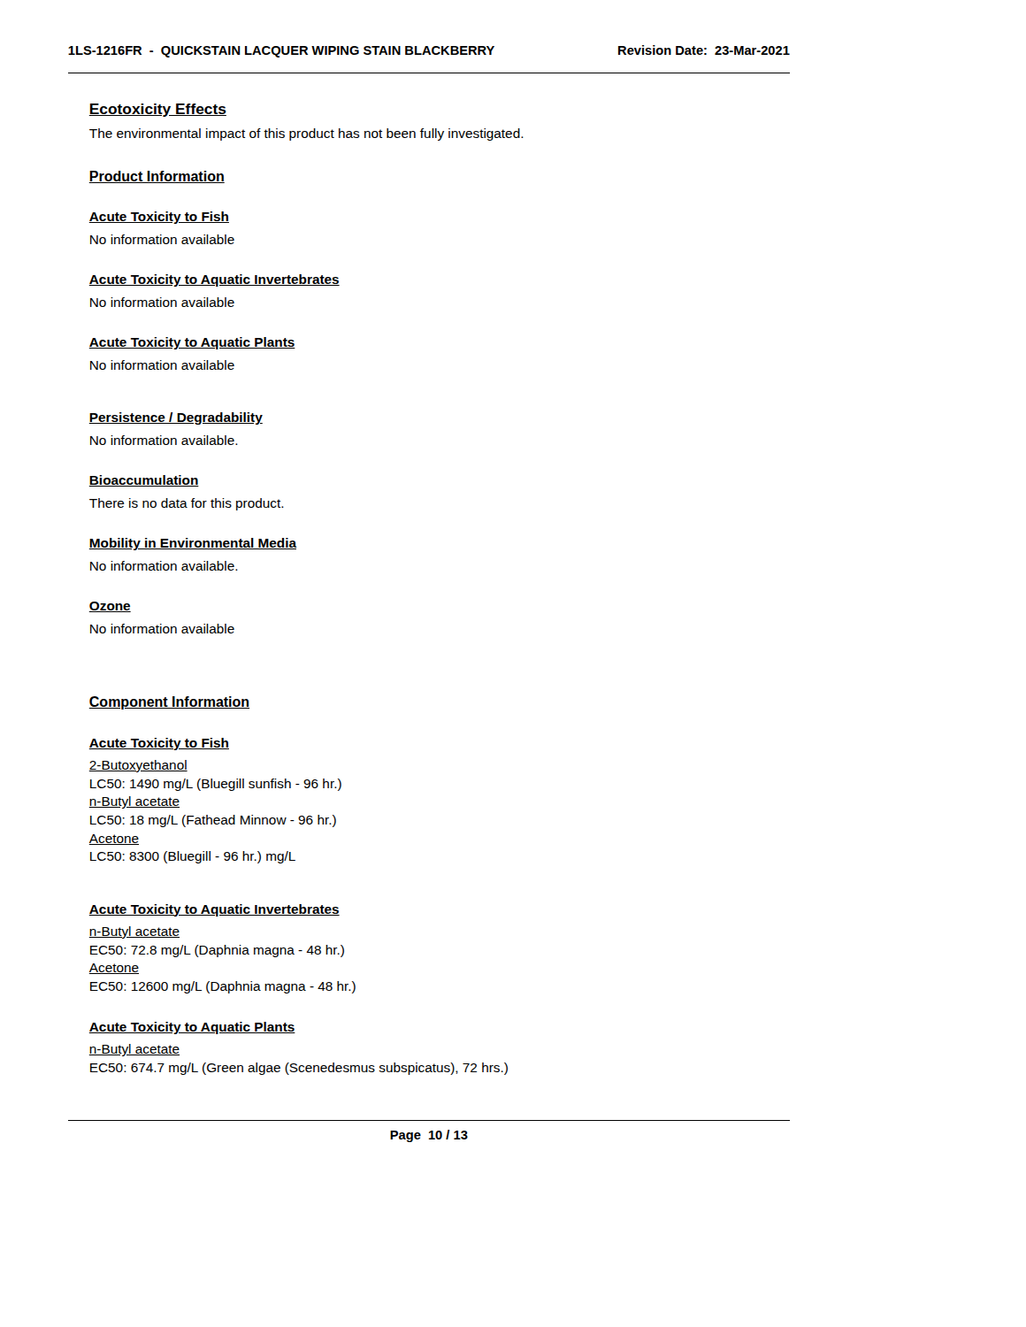1LS-1216FR - QUICKSTAIN LACQUER WIPING STAIN BLACKBERRY
Revision Date: 23-Mar-2021
Ecotoxicity Effects
The environmental impact of this product has not been fully investigated.
Product Information
Acute Toxicity to Fish
No information available
Acute Toxicity to Aquatic Invertebrates
No information available
Acute Toxicity to Aquatic Plants
No information available
Persistence / Degradability
No information available.
Bioaccumulation
There is no data for this product.
Mobility in Environmental Media
No information available.
Ozone
No information available
Component Information
Acute Toxicity to Fish
2-Butoxyethanol
LC50: 1490 mg/L (Bluegill sunfish - 96 hr.)
n-Butyl acetate
LC50: 18 mg/L (Fathead Minnow - 96 hr.)
Acetone
LC50: 8300 (Bluegill - 96 hr.) mg/L
Acute Toxicity to Aquatic Invertebrates
n-Butyl acetate
EC50: 72.8 mg/L (Daphnia magna - 48 hr.)
Acetone
EC50: 12600 mg/L (Daphnia magna - 48 hr.)
Acute Toxicity to Aquatic Plants
n-Butyl acetate
EC50: 674.7 mg/L (Green algae (Scenedesmus subspicatus), 72 hrs.)
Page 10 / 13